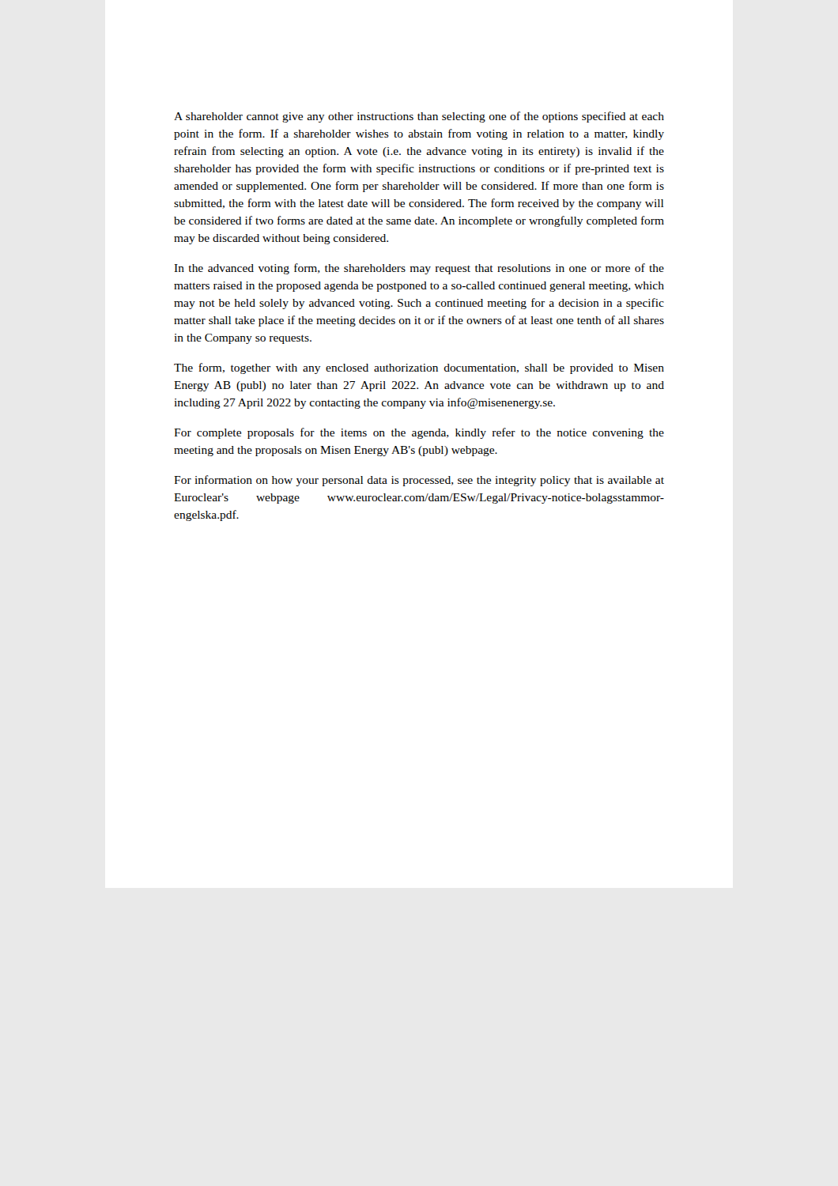A shareholder cannot give any other instructions than selecting one of the options specified at each point in the form. If a shareholder wishes to abstain from voting in relation to a matter, kindly refrain from selecting an option. A vote (i.e. the advance voting in its entirety) is invalid if the shareholder has provided the form with specific instructions or conditions or if pre-printed text is amended or supplemented. One form per shareholder will be considered. If more than one form is submitted, the form with the latest date will be considered. The form received by the company will be considered if two forms are dated at the same date. An incomplete or wrongfully completed form may be discarded without being considered.
In the advanced voting form, the shareholders may request that resolutions in one or more of the matters raised in the proposed agenda be postponed to a so-called continued general meeting, which may not be held solely by advanced voting. Such a continued meeting for a decision in a specific matter shall take place if the meeting decides on it or if the owners of at least one tenth of all shares in the Company so requests.
The form, together with any enclosed authorization documentation, shall be provided to Misen Energy AB (publ) no later than 27 April 2022. An advance vote can be withdrawn up to and including 27 April 2022 by contacting the company via info@misenenergy.se.
For complete proposals for the items on the agenda, kindly refer to the notice convening the meeting and the proposals on Misen Energy AB's (publ) webpage.
For information on how your personal data is processed, see the integrity policy that is available at Euroclear's webpage www.euroclear.com/dam/ESw/Legal/Privacy-notice-bolagsstammor-engelska.pdf.